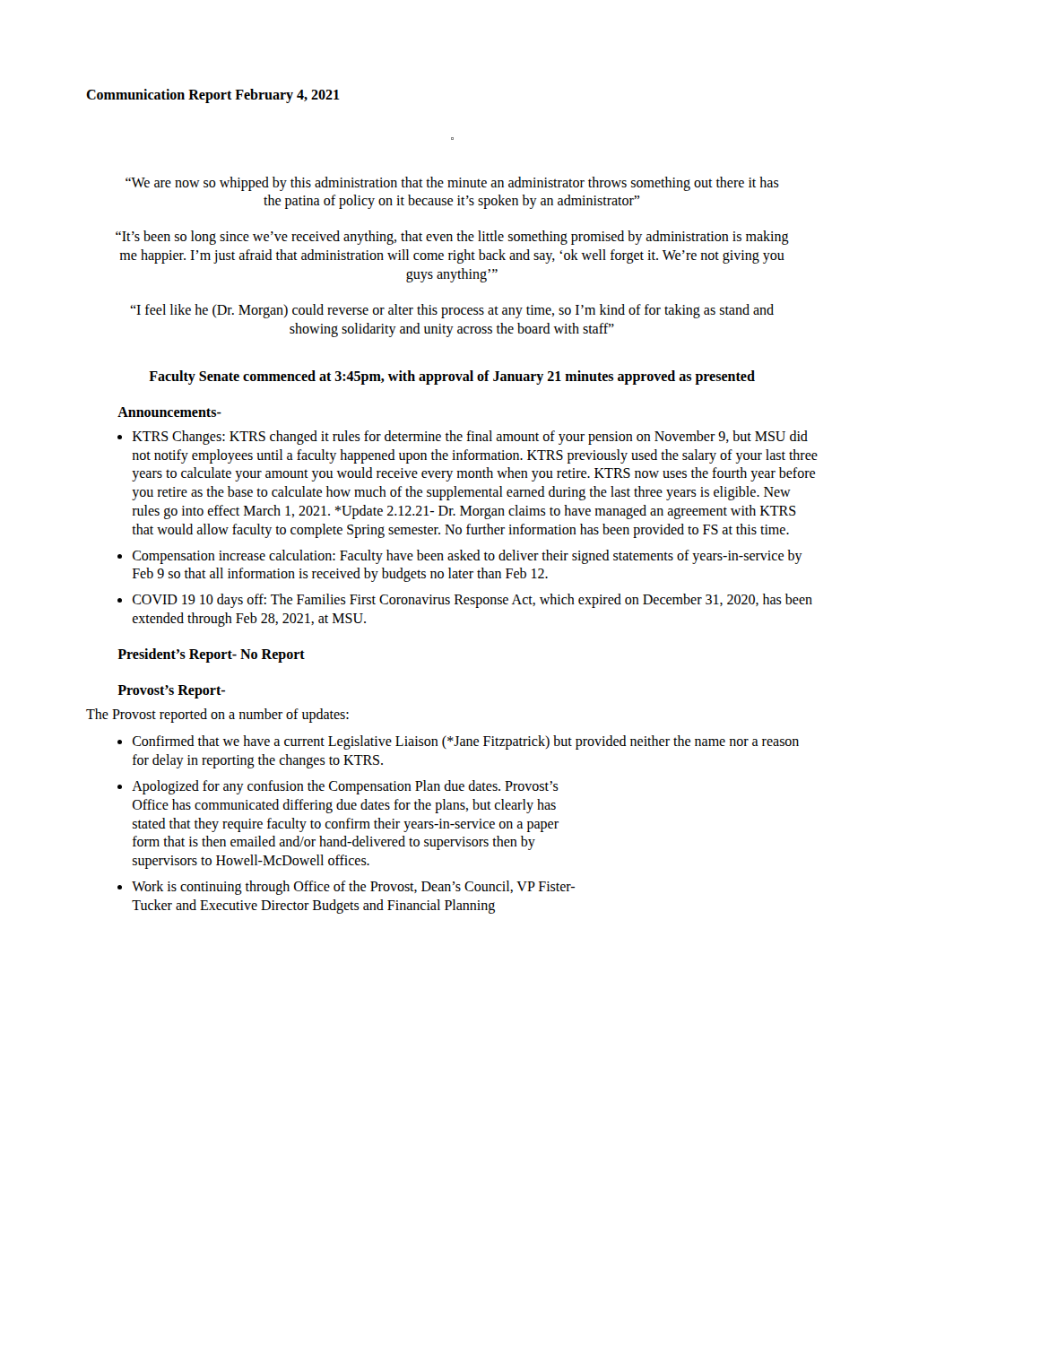Communication Report February 4, 2021
“We are now so whipped by this administration that the minute an administrator throws something out there it has the patina of policy on it because it’s spoken by an administrator”
“It’s been so long since we’ve received anything, that even the little something promised by administration is making me happier. I’m just afraid that administration will come right back and say, ‘ok well forget it. We’re not giving you guys anything’”
“I feel like he (Dr. Morgan) could reverse or alter this process at any time, so I’m kind of for taking as stand and showing solidarity and unity across the board with staff”
Faculty Senate commenced at 3:45pm, with approval of January 21 minutes approved as presented
Announcements-
KTRS Changes: KTRS changed it rules for determine the final amount of your pension on November 9, but MSU did not notify employees until a faculty happened upon the information. KTRS previously used the salary of your last three years to calculate your amount you would receive every month when you retire. KTRS now uses the fourth year before you retire as the base to calculate how much of the supplemental earned during the last three years is eligible. New rules go into effect March 1, 2021. *Update 2.12.21- Dr. Morgan claims to have managed an agreement with KTRS that would allow faculty to complete Spring semester. No further information has been provided to FS at this time.
Compensation increase calculation: Faculty have been asked to deliver their signed statements of years-in-service by Feb 9 so that all information is received by budgets no later than Feb 12.
COVID 19 10 days off: The Families First Coronavirus Response Act, which expired on December 31, 2020, has been extended through Feb 28, 2021, at MSU.
President’s Report- No Report
Provost’s Report-
The Provost reported on a number of updates:
Confirmed that we have a current Legislative Liaison (*Jane Fitzpatrick) but provided neither the name nor a reason for delay in reporting the changes to KTRS.
Apologized for any confusion the Compensation Plan due dates. Provost’s Office has communicated differing due dates for the plans, but clearly has stated that they require faculty to confirm their years-in-service on a paper form that is then emailed and/or hand-delivered to supervisors then by supervisors to Howell-McDowell offices.
Work is continuing through Office of the Provost, Dean’s Council, VP Fister-Tucker and Executive Director Budgets and Financial Planning